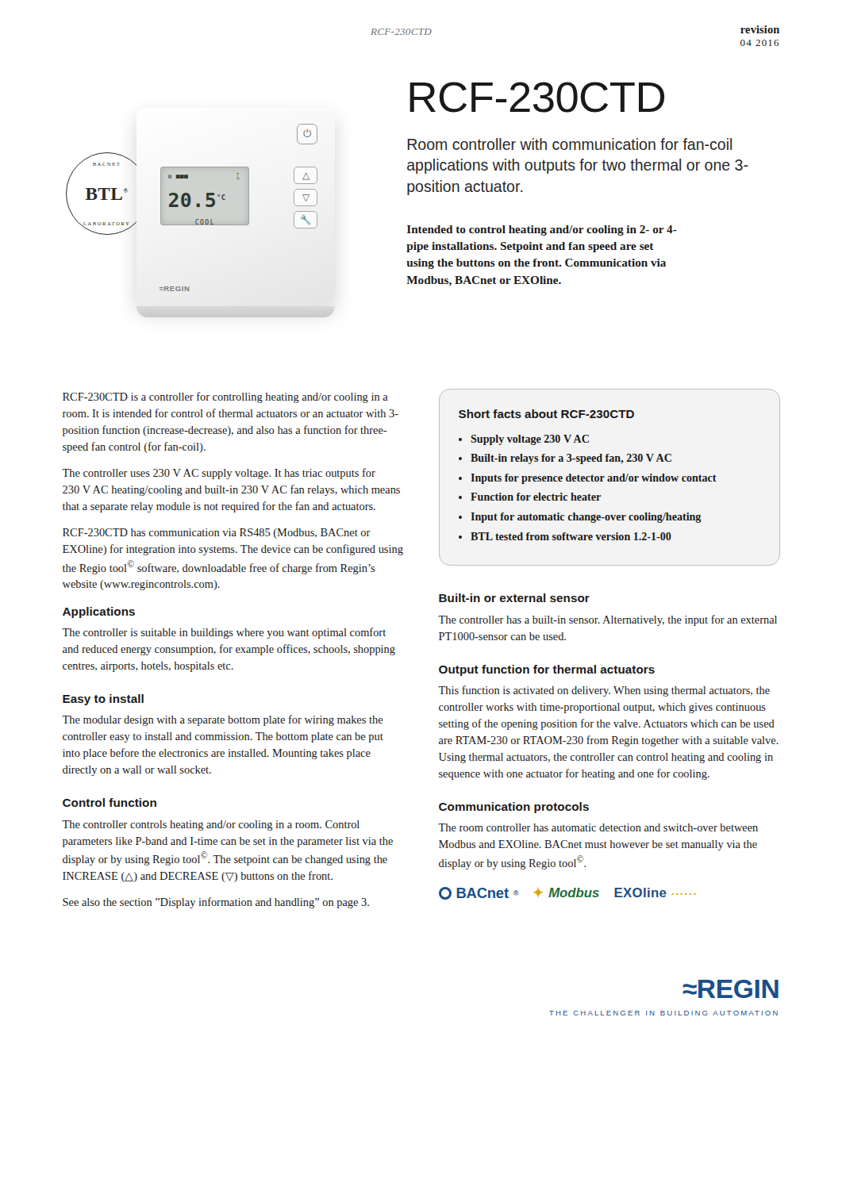RCF-230CTD
revision 04 2016
BACnet BTL® Laboratory
⏻
⚙ ■■■🚶
20.5°C
COOL
△ ▽ 🔧
≈REGIN
RCF-230CTD
Room controller with communication for fan-coil applications with outputs for two thermal or one 3-position actuator.
Intended to control heating and/or cooling in 2- or 4-pipe installations. Setpoint and fan speed are set using the buttons on the front. Communication via Modbus, BACnet or EXOline.
RCF-230CTD is a controller for controlling heating and/or cooling in a room. It is intended for control of thermal actuators or an actuator with 3-position function (increase-decrease), and also has a function for three-speed fan control (for fan-coil).
The controller uses 230 V AC supply voltage. It has triac outputs for 230 V AC heating/cooling and built-in 230 V AC fan relays, which means that a separate relay module is not required for the fan and actuators.
RCF-230CTD has communication via RS485 (Modbus, BACnet or EXOline) for integration into systems. The device can be configured using the Regio tool© software, downloadable free of charge from Regin’s website (www.regincontrols.com).
Applications
The controller is suitable in buildings where you want optimal comfort and reduced energy consumption, for example offices, schools, shopping centres, airports, hotels, hospitals etc.
Easy to install
The modular design with a separate bottom plate for wiring makes the controller easy to install and commission. The bottom plate can be put into place before the electronics are installed. Mounting takes place directly on a wall or wall socket.
Control function
The controller controls heating and/or cooling in a room. Control parameters like P-band and I-time can be set in the parameter list via the display or by using Regio tool©. The setpoint can be changed using the INCREASE (△) and DECREASE (▽) buttons on the front.
See also the section ”Display information and handling” on page 3.
Short facts about RCF-230CTD
Supply voltage 230 V AC
Built-in relays for a 3-speed fan, 230 V AC
Inputs for presence detector and/or window contact
Function for electric heater
Input for automatic change-over cooling/heating
BTL tested from software version 1.2-1-00
Built-in or external sensor
The controller has a built-in sensor. Alternatively, the input for an external PT1000-sensor can be used.
Output function for thermal actuators
This function is activated on delivery. When using thermal actuators, the controller works with time-proportional output, which gives continuous setting of the opening position for the valve. Actuators which can be used are RTAM-230 or RTAOM-230 from Regin together with a suitable valve. Using thermal actuators, the controller can control heating and cooling in sequence with one actuator for heating and one for cooling.
Communication protocols
The room controller has automatic detection and switch-over between Modbus and EXOline. BACnet must however be set manually via the display or by using Regio tool©.
BACnet® ✦Modbus EXOline••••••
≈REGIN
The Challenger in Building Automation